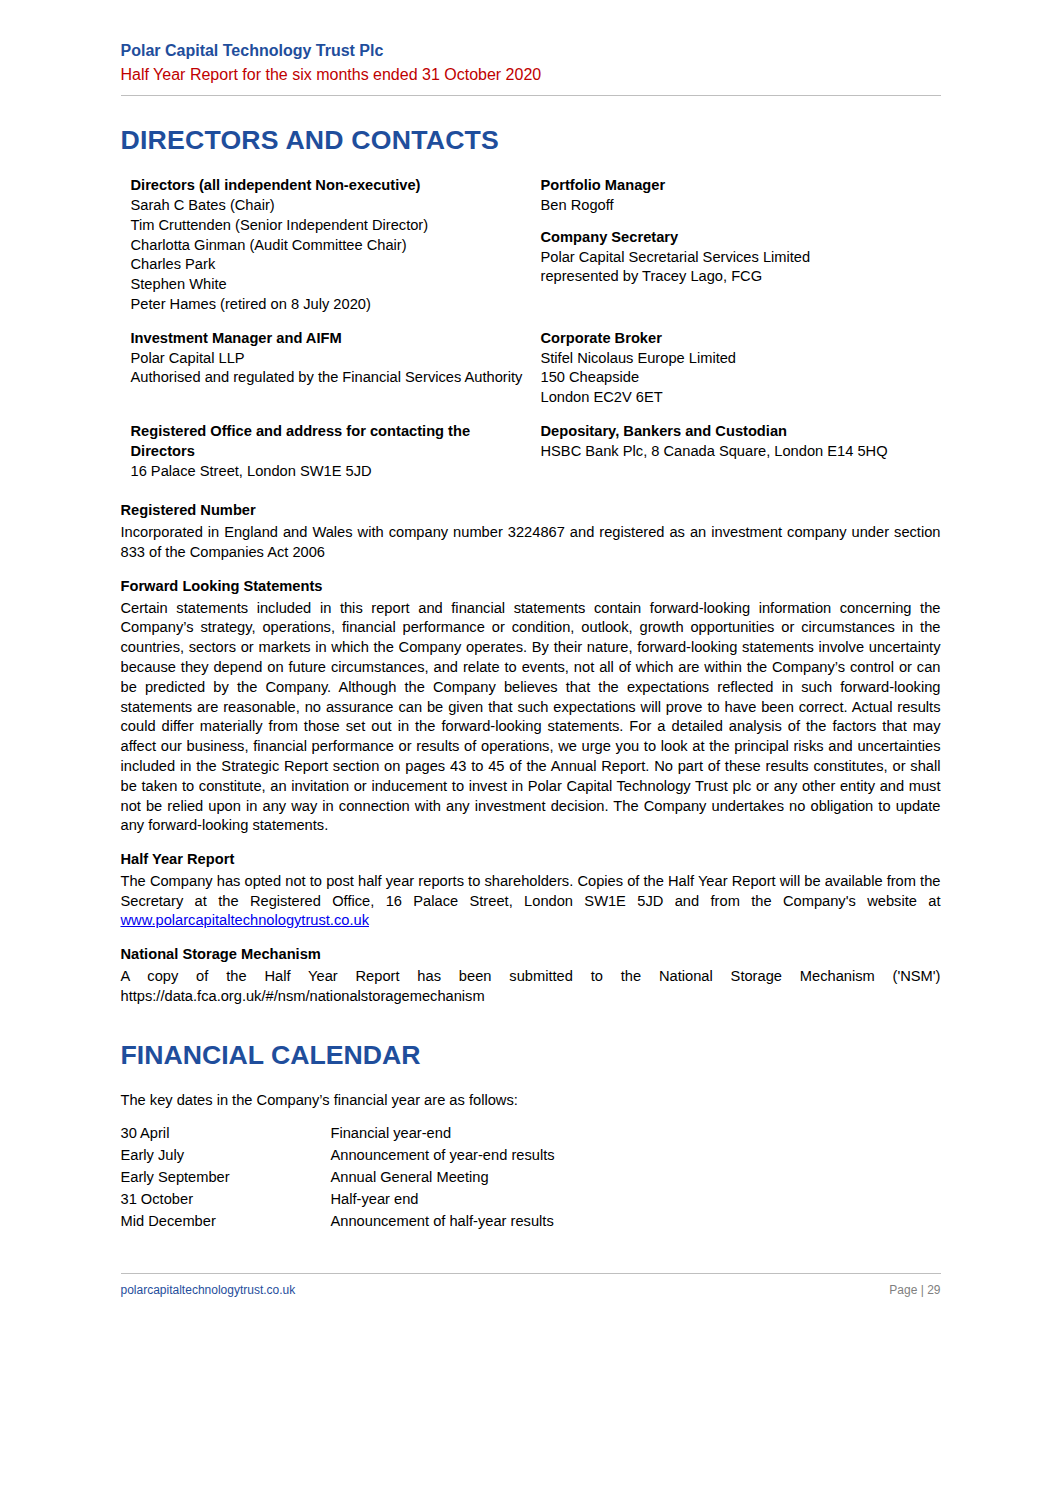Polar Capital Technology Trust Plc
Half Year Report for the six months ended 31 October 2020
DIRECTORS AND CONTACTS
| Directors (all independent Non-executive) Sarah C Bates (Chair) Tim Cruttenden (Senior Independent Director) Charlotta Ginman (Audit Committee Chair) Charles Park Stephen White Peter Hames (retired on 8 July 2020) | Portfolio Manager Ben Rogoff Company Secretary Polar Capital Secretarial Services Limited represented by Tracey Lago, FCG |
| Investment Manager and AIFM Polar Capital LLP Authorised and regulated by the Financial Services Authority | Corporate Broker Stifel Nicolaus Europe Limited 150 Cheapside London EC2V 6ET |
| Registered Office and address for contacting the Directors 16 Palace Street, London SW1E 5JD | Depositary, Bankers and Custodian HSBC Bank Plc, 8 Canada Square, London E14 5HQ |
Registered Number
Incorporated in England and Wales with company number 3224867 and registered as an investment company under section 833 of the Companies Act 2006
Forward Looking Statements
Certain statements included in this report and financial statements contain forward-looking information concerning the Company’s strategy, operations, financial performance or condition, outlook, growth opportunities or circumstances in the countries, sectors or markets in which the Company operates. By their nature, forward-looking statements involve uncertainty because they depend on future circumstances, and relate to events, not all of which are within the Company’s control or can be predicted by the Company. Although the Company believes that the expectations reflected in such forward-looking statements are reasonable, no assurance can be given that such expectations will prove to have been correct. Actual results could differ materially from those set out in the forward-looking statements. For a detailed analysis of the factors that may affect our business, financial performance or results of operations, we urge you to look at the principal risks and uncertainties included in the Strategic Report section on pages 43 to 45 of the Annual Report. No part of these results constitutes, or shall be taken to constitute, an invitation or inducement to invest in Polar Capital Technology Trust plc or any other entity and must not be relied upon in any way in connection with any investment decision. The Company undertakes no obligation to update any forward-looking statements.
Half Year Report
The Company has opted not to post half year reports to shareholders. Copies of the Half Year Report will be available from the Secretary at the Registered Office, 16 Palace Street, London SW1E 5JD and from the Company's website at www.polarcapitaltechnologytrust.co.uk
National Storage Mechanism
A copy of the Half Year Report has been submitted to the National Storage Mechanism ('NSM') https://data.fca.org.uk/#/nsm/nationalstoragemechanism
FINANCIAL CALENDAR
The key dates in the Company’s financial year are as follows:
| 30 April | Financial year-end |
| Early July | Announcement of year-end results |
| Early September | Annual General Meeting |
| 31 October | Half-year end |
| Mid December | Announcement of half-year results |
polarcapitaltechnologytrust.co.uk
Page | 29